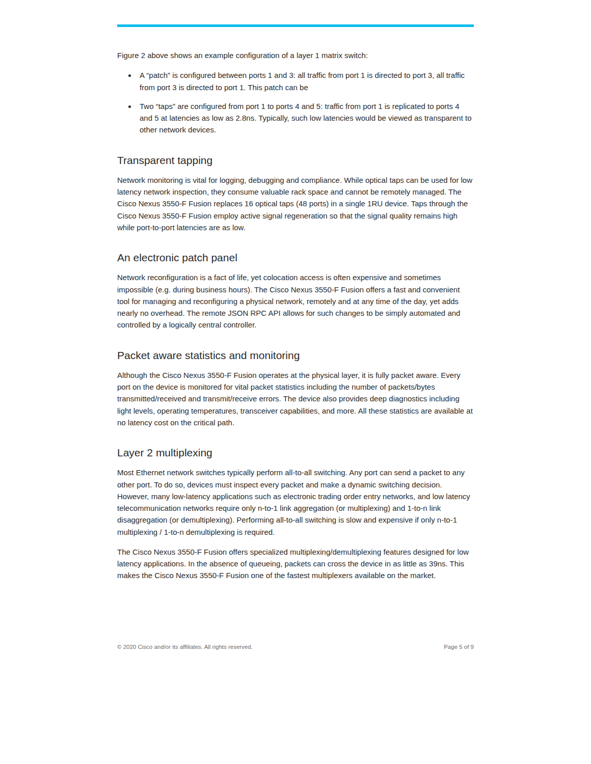Figure 2 above shows an example configuration of a layer 1 matrix switch:
A “patch” is configured between ports 1 and 3: all traffic from port 1 is directed to port 3, all traffic from port 3 is directed to port 1. This patch can be
Two “taps” are configured from port 1 to ports 4 and 5: traffic from port 1 is replicated to ports 4 and 5 at latencies as low as 2.8ns. Typically, such low latencies would be viewed as transparent to other network devices.
Transparent tapping
Network monitoring is vital for logging, debugging and compliance. While optical taps can be used for low latency network inspection, they consume valuable rack space and cannot be remotely managed. The Cisco Nexus 3550-F Fusion replaces 16 optical taps (48 ports) in a single 1RU device. Taps through the Cisco Nexus 3550-F Fusion employ active signal regeneration so that the signal quality remains high while port-to-port latencies are as low.
An electronic patch panel
Network reconfiguration is a fact of life, yet colocation access is often expensive and sometimes impossible (e.g. during business hours). The Cisco Nexus 3550-F Fusion offers a fast and convenient tool for managing and reconfiguring a physical network, remotely and at any time of the day, yet adds nearly no overhead. The remote JSON RPC API allows for such changes to be simply automated and controlled by a logically central controller.
Packet aware statistics and monitoring
Although the Cisco Nexus 3550-F Fusion operates at the physical layer, it is fully packet aware. Every port on the device is monitored for vital packet statistics including the number of packets/bytes transmitted/received and transmit/receive errors. The device also provides deep diagnostics including light levels, operating temperatures, transceiver capabilities, and more. All these statistics are available at no latency cost on the critical path.
Layer 2 multiplexing
Most Ethernet network switches typically perform all-to-all switching. Any port can send a packet to any other port. To do so, devices must inspect every packet and make a dynamic switching decision. However, many low-latency applications such as electronic trading order entry networks, and low latency telecommunication networks require only n-to-1 link aggregation (or multiplexing) and 1-to-n link disaggregation (or demultiplexing). Performing all-to-all switching is slow and expensive if only n-to-1 multiplexing / 1-to-n demultiplexing is required.
The Cisco Nexus 3550-F Fusion offers specialized multiplexing/demultiplexing features designed for low latency applications. In the absence of queueing, packets can cross the device in as little as 39ns. This makes the Cisco Nexus 3550-F Fusion one of the fastest multiplexers available on the market.
© 2020 Cisco and/or its affiliates. All rights reserved. Page 5 of 9